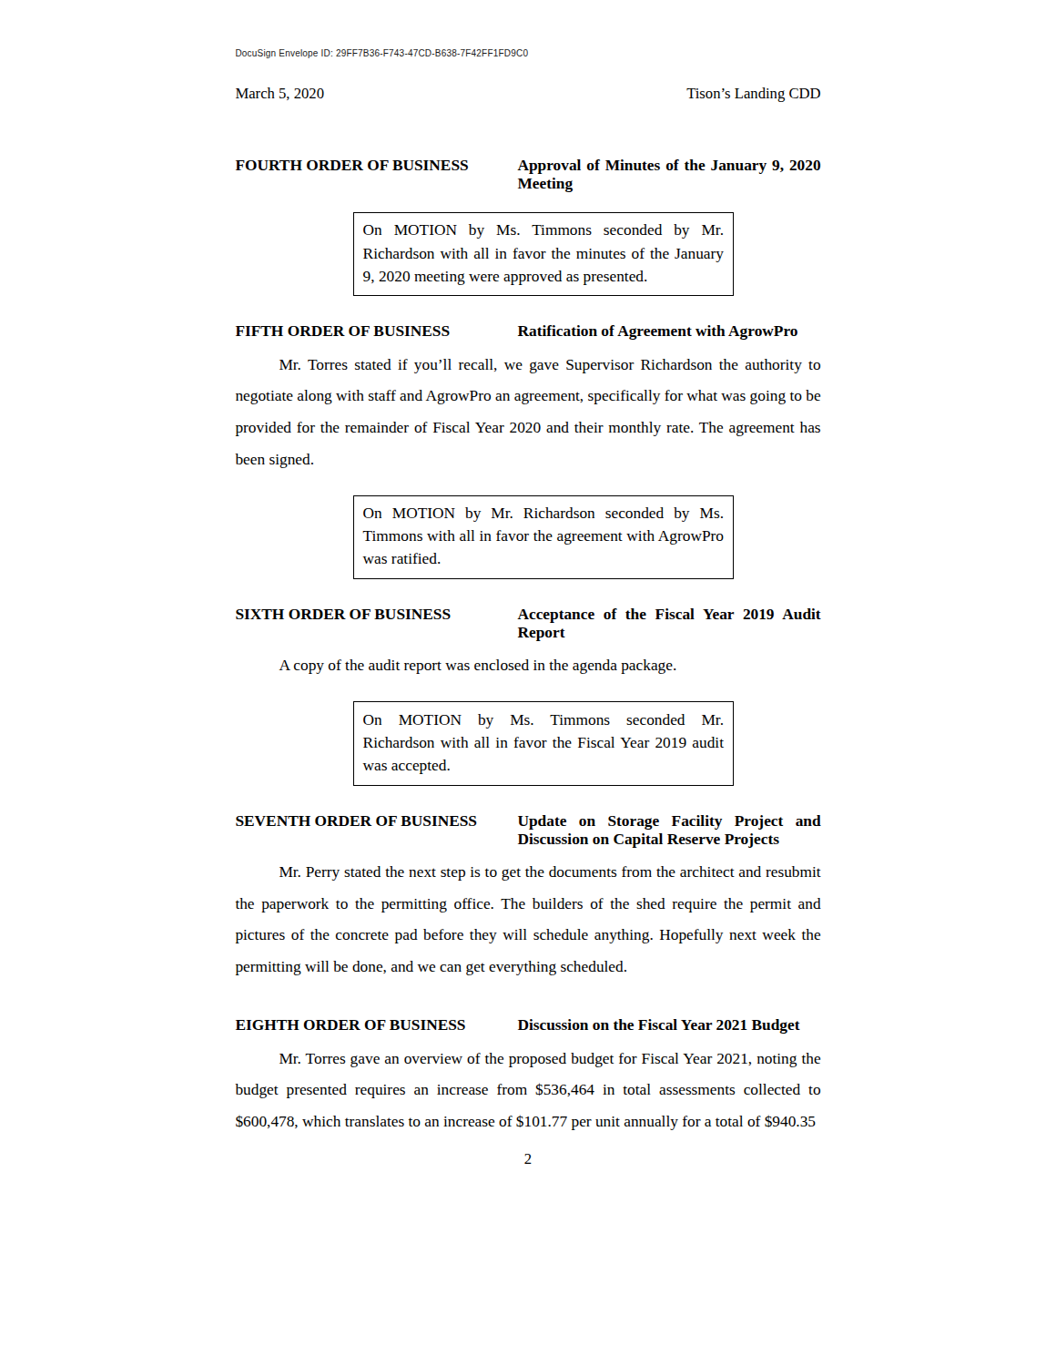DocuSign Envelope ID: 29FF7B36-F743-47CD-B638-7F42FF1FD9C0
March 5, 2020 Tison’s Landing CDD
FOURTH ORDER OF BUSINESS
Approval of Minutes of the January 9, 2020 Meeting
On MOTION by Ms. Timmons seconded by Mr. Richardson with all in favor the minutes of the January 9, 2020 meeting were approved as presented.
FIFTH ORDER OF BUSINESS
Ratification of Agreement with AgrowPro
Mr. Torres stated if you’ll recall, we gave Supervisor Richardson the authority to negotiate along with staff and AgrowPro an agreement, specifically for what was going to be provided for the remainder of Fiscal Year 2020 and their monthly rate. The agreement has been signed.
On MOTION by Mr. Richardson seconded by Ms. Timmons with all in favor the agreement with AgrowPro was ratified.
SIXTH ORDER OF BUSINESS
Acceptance of the Fiscal Year 2019 Audit Report
A copy of the audit report was enclosed in the agenda package.
On MOTION by Ms. Timmons seconded Mr. Richardson with all in favor the Fiscal Year 2019 audit was accepted.
SEVENTH ORDER OF BUSINESS
Update on Storage Facility Project and Discussion on Capital Reserve Projects
Mr. Perry stated the next step is to get the documents from the architect and resubmit the paperwork to the permitting office. The builders of the shed require the permit and pictures of the concrete pad before they will schedule anything. Hopefully next week the permitting will be done, and we can get everything scheduled.
EIGHTH ORDER OF BUSINESS
Discussion on the Fiscal Year 2021 Budget
Mr. Torres gave an overview of the proposed budget for Fiscal Year 2021, noting the budget presented requires an increase from $536,464 in total assessments collected to $600,478, which translates to an increase of $101.77 per unit annually for a total of $940.35
2